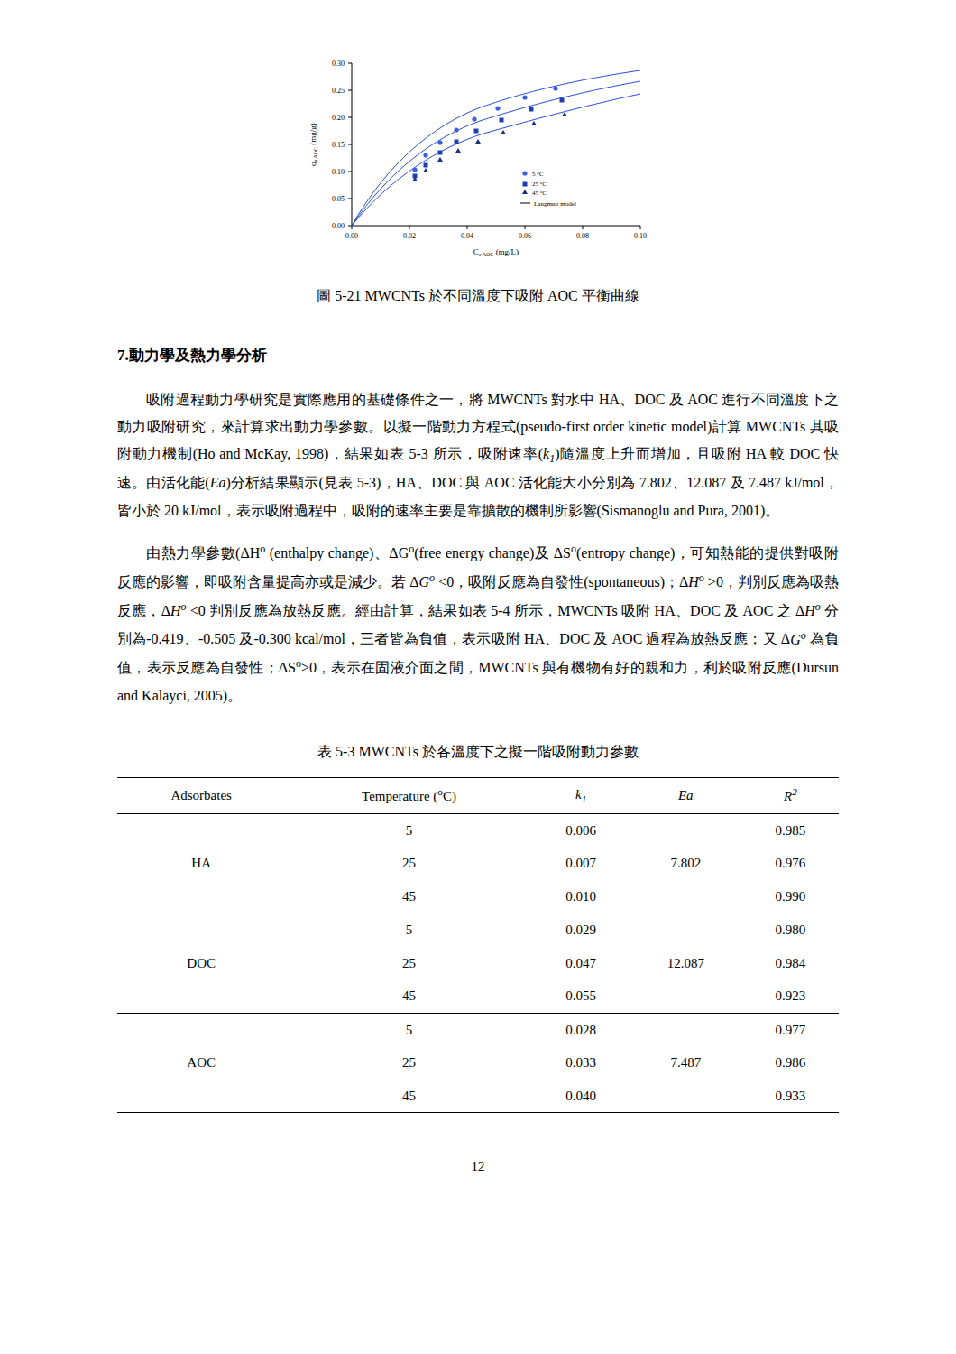0.00 0.05 0.10 0.15 0.20 0.25 0.30 0.00 0.02 0.04 0.06 0.08 0.10 Ce AOC (mg/L) qe AOC (mg/g) 5 oC 25 oC 45 oC Langmuir model
圖 5-21 MWCNTs 於不同溫度下吸附 AOC 平衡曲線
7.動力學及熱力學分析
吸附過程動力學研究是實際應用的基礎條件之一，將 MWCNTs 對水中 HA、DOC 及 AOC 進行不同溫度下之動力吸附研究，來計算求出動力學參數。以擬一階動力方程式(pseudo-first order kinetic model)計算 MWCNTs 其吸附動力機制(Ho and McKay, 1998)，結果如表 5-3 所示，吸附速率(k1)隨溫度上升而增加，且吸附 HA 較 DOC 快速。由活化能(Ea)分析結果顯示(見表 5-3)，HA、DOC 與 AOC 活化能大小分別為 7.802、12.087 及 7.487 kJ/mol，皆小於 20 kJ/mol，表示吸附過程中，吸附的速率主要是靠擴散的機制所影響(Sismanoglu and Pura, 2001)。
由熱力學參數(ΔHo (enthalpy change)、ΔGo(free energy change)及 ΔSo(entropy change)，可知熱能的提供對吸附反應的影響，即吸附含量提高亦或是減少。若 ΔGo <0，吸附反應為自發性(spontaneous)；ΔHo >0，判別反應為吸熱反應，ΔHo <0 判別反應為放熱反應。經由計算，結果如表 5-4 所示，MWCNTs 吸附 HA、DOC 及 AOC 之 ΔHo 分別為-0.419、-0.505 及-0.300 kcal/mol，三者皆為負值，表示吸附 HA、DOC 及 AOC 過程為放熱反應；又 ΔGo 為負值，表示反應為自發性；ΔSo>0，表示在固液介面之間，MWCNTs 與有機物有好的親和力，利於吸附反應(Dursun and Kalayci, 2005)。
表 5-3 MWCNTs 於各溫度下之擬一階吸附動力參數
| Adsorbates | Temperature ( o C) | k 1 | Ea | R 2 |
| --- | --- | --- | --- | --- |
| | 5 | 0.006 | | 0.985 |
| HA | 25 | 0.007 | 7.802 | 0.976 |
| | 45 | 0.010 | | 0.990 |
| | 5 | 0.029 | | 0.980 |
| DOC | 25 | 0.047 | 12.087 | 0.984 |
| | 45 | 0.055 | | 0.923 |
| | 5 | 0.028 | | 0.977 |
| AOC | 25 | 0.033 | 7.487 | 0.986 |
| | 45 | 0.040 | | 0.933 |
12